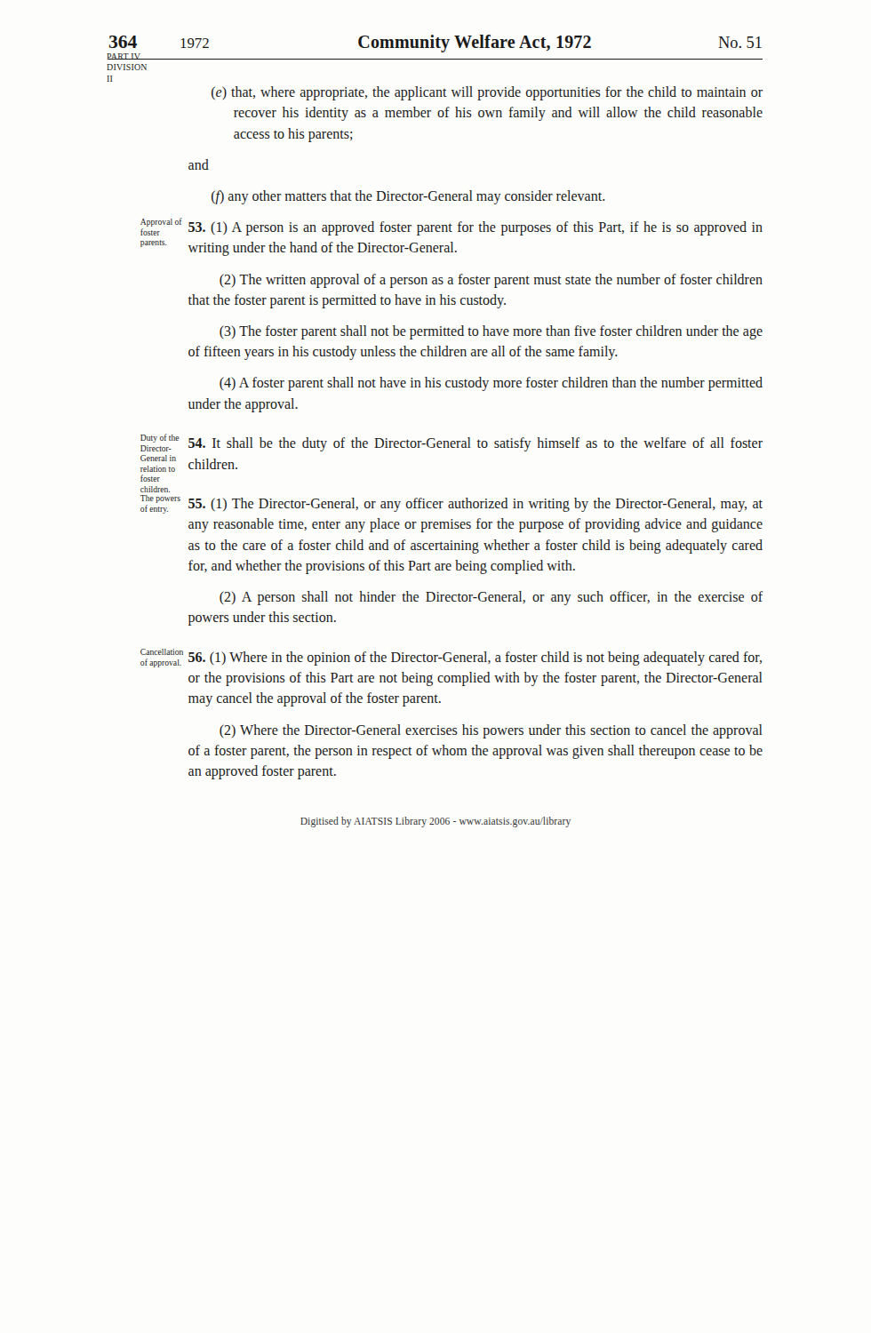364
1972
Community Welfare Act, 1972
No. 51
Part IV Division II
(e) that, where appropriate, the applicant will provide opportunities for the child to maintain or recover his identity as a member of his own family and will allow the child reasonable access to his parents;
and
(f) any other matters that the Director-General may consider relevant.
Approval of foster parents.
53. (1) A person is an approved foster parent for the purposes of this Part, if he is so approved in writing under the hand of the Director-General.
(2) The written approval of a person as a foster parent must state the number of foster children that the foster parent is permitted to have in his custody.
(3) The foster parent shall not be permitted to have more than five foster children under the age of fifteen years in his custody unless the children are all of the same family.
(4) A foster parent shall not have in his custody more foster children than the number permitted under the approval.
Duty of the Director-General in relation to foster children.
54. It shall be the duty of the Director-General to satisfy himself as to the welfare of all foster children.
The powers of entry.
55. (1) The Director-General, or any officer authorized in writing by the Director-General, may, at any reasonable time, enter any place or premises for the purpose of providing advice and guidance as to the care of a foster child and of ascertaining whether a foster child is being adequately cared for, and whether the provisions of this Part are being complied with.
(2) A person shall not hinder the Director-General, or any such officer, in the exercise of powers under this section.
Cancellation of approval.
56. (1) Where in the opinion of the Director-General, a foster child is not being adequately cared for, or the provisions of this Part are not being complied with by the foster parent, the Director-General may cancel the approval of the foster parent.
(2) Where the Director-General exercises his powers under this section to cancel the approval of a foster parent, the person in respect of whom the approval was given shall thereupon cease to be an approved foster parent.
Digitised by AIATSIS Library 2006 - www.aiatsis.gov.au/library